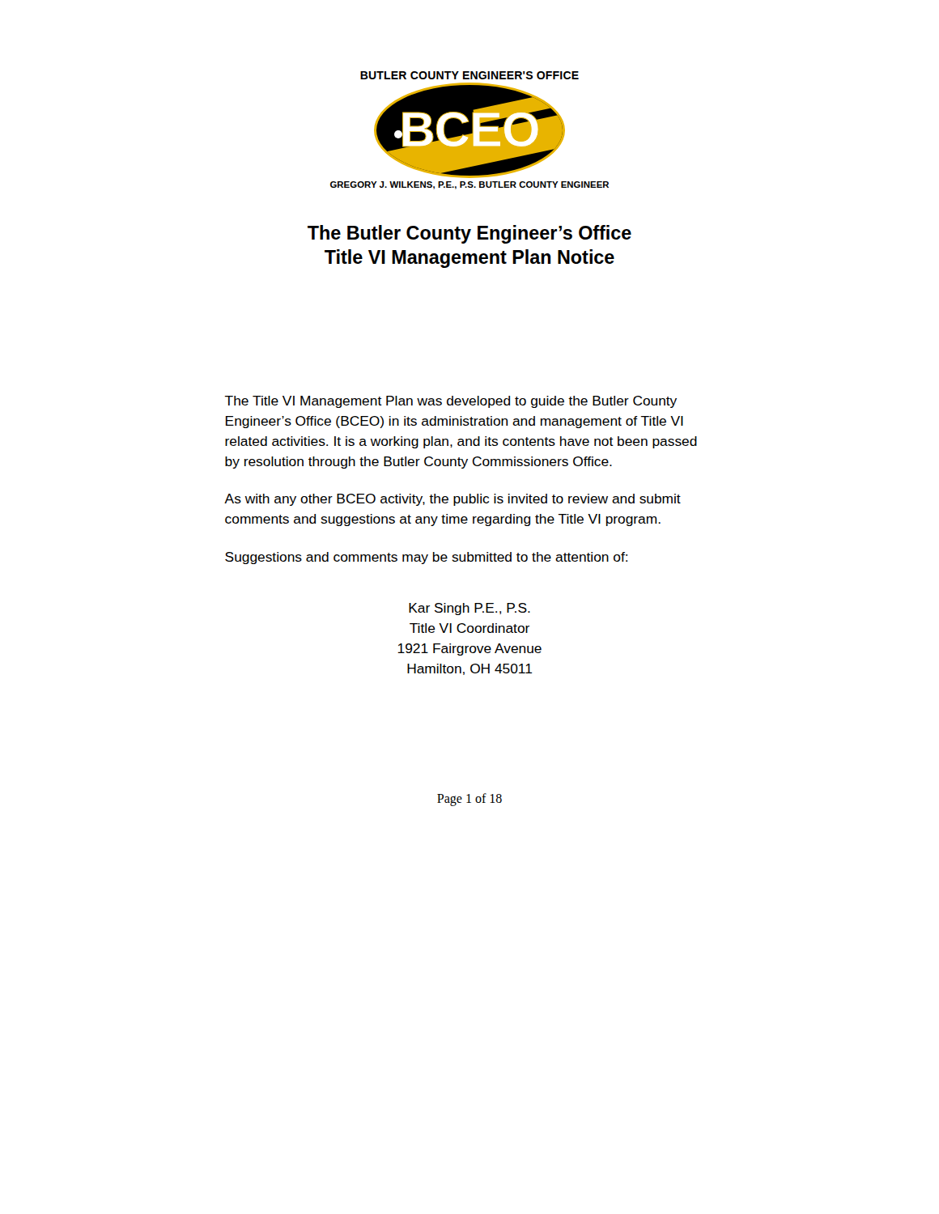BUTLER COUNTY ENGINEER'S OFFICE
BCEO
GREGORY J. WILKENS, P.E., P.S. BUTLER COUNTY ENGINEER
The Butler County Engineer’s Office
Title VI Management Plan Notice
The Title VI Management Plan was developed to guide the Butler County Engineer’s Office (BCEO) in its administration and management of Title VI related activities. It is a working plan, and its contents have not been passed by resolution through the Butler County Commissioners Office.
As with any other BCEO activity, the public is invited to review and submit comments and suggestions at any time regarding the Title VI program.
Suggestions and comments may be submitted to the attention of:
Kar Singh P.E., P.S.
Title VI Coordinator
1921 Fairgrove Avenue
Hamilton, OH 45011
Page 1 of 18